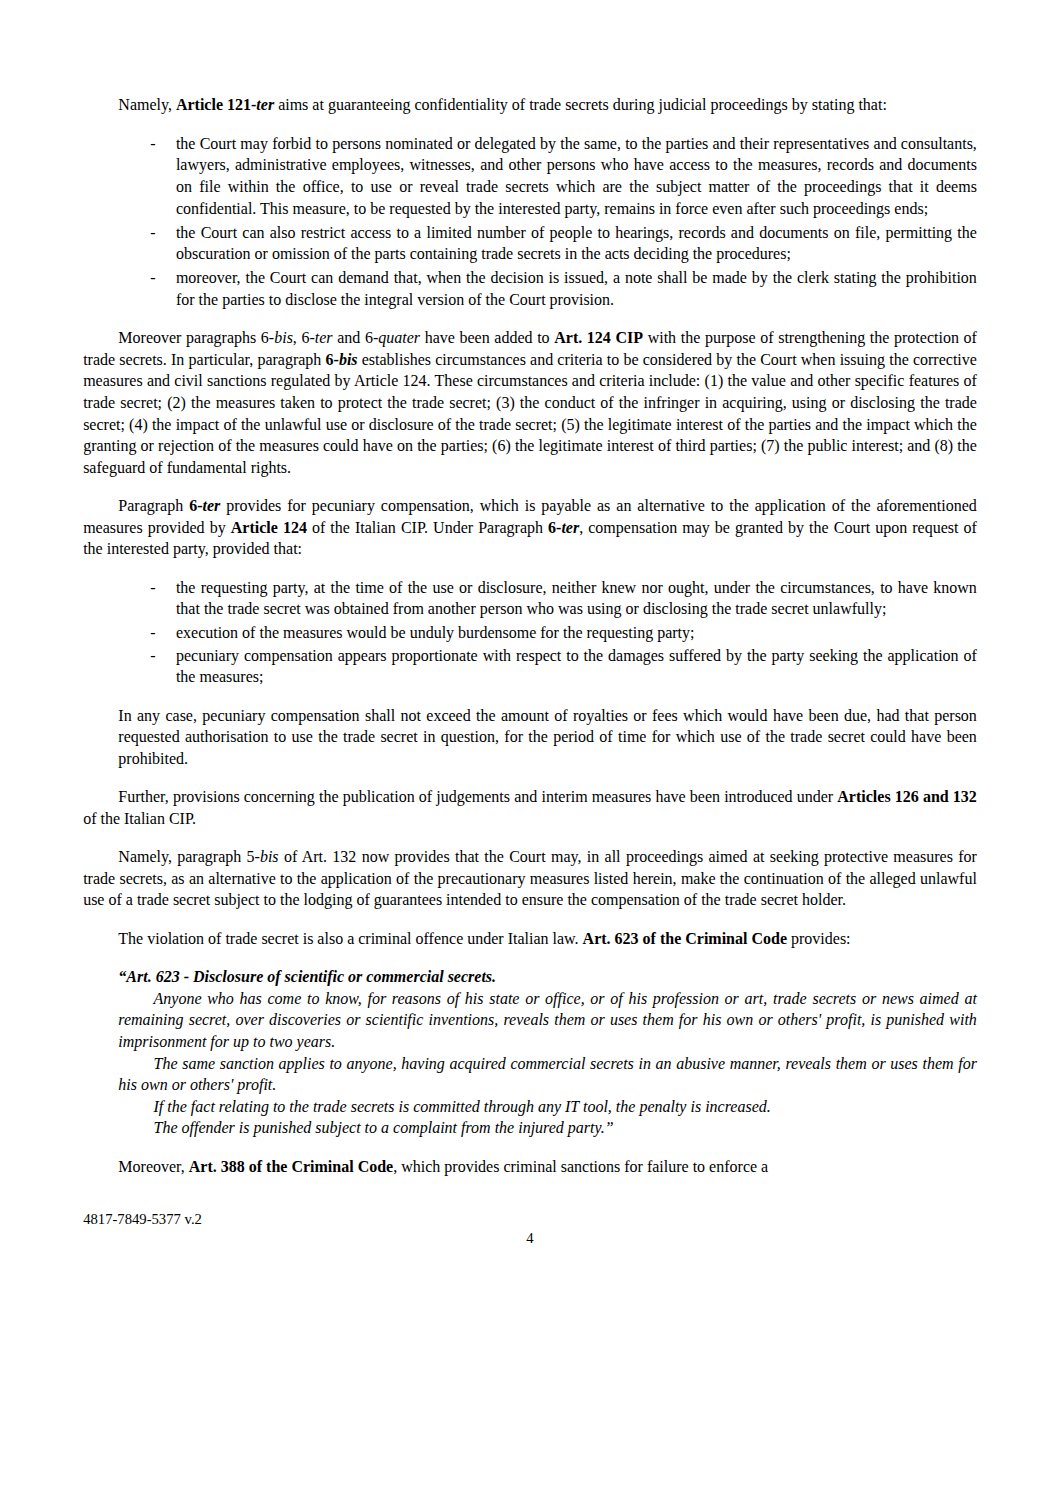Namely, Article 121-ter aims at guaranteeing confidentiality of trade secrets during judicial proceedings by stating that:
the Court may forbid to persons nominated or delegated by the same, to the parties and their representatives and consultants, lawyers, administrative employees, witnesses, and other persons who have access to the measures, records and documents on file within the office, to use or reveal trade secrets which are the subject matter of the proceedings that it deems confidential. This measure, to be requested by the interested party, remains in force even after such proceedings ends;
the Court can also restrict access to a limited number of people to hearings, records and documents on file, permitting the obscuration or omission of the parts containing trade secrets in the acts deciding the procedures;
moreover, the Court can demand that, when the decision is issued, a note shall be made by the clerk stating the prohibition for the parties to disclose the integral version of the Court provision.
Moreover paragraphs 6-bis, 6-ter and 6-quater have been added to Art. 124 CIP with the purpose of strengthening the protection of trade secrets. In particular, paragraph 6-bis establishes circumstances and criteria to be considered by the Court when issuing the corrective measures and civil sanctions regulated by Article 124. These circumstances and criteria include: (1) the value and other specific features of trade secret; (2) the measures taken to protect the trade secret; (3) the conduct of the infringer in acquiring, using or disclosing the trade secret; (4) the impact of the unlawful use or disclosure of the trade secret; (5) the legitimate interest of the parties and the impact which the granting or rejection of the measures could have on the parties; (6) the legitimate interest of third parties; (7) the public interest; and (8) the safeguard of fundamental rights.
Paragraph 6-ter provides for pecuniary compensation, which is payable as an alternative to the application of the aforementioned measures provided by Article 124 of the Italian CIP. Under Paragraph 6-ter, compensation may be granted by the Court upon request of the interested party, provided that:
the requesting party, at the time of the use or disclosure, neither knew nor ought, under the circumstances, to have known that the trade secret was obtained from another person who was using or disclosing the trade secret unlawfully;
execution of the measures would be unduly burdensome for the requesting party;
pecuniary compensation appears proportionate with respect to the damages suffered by the party seeking the application of the measures;
In any case, pecuniary compensation shall not exceed the amount of royalties or fees which would have been due, had that person requested authorisation to use the trade secret in question, for the period of time for which use of the trade secret could have been prohibited.
Further, provisions concerning the publication of judgements and interim measures have been introduced under Articles 126 and 132 of the Italian CIP.
Namely, paragraph 5-bis of Art. 132 now provides that the Court may, in all proceedings aimed at seeking protective measures for trade secrets, as an alternative to the application of the precautionary measures listed herein, make the continuation of the alleged unlawful use of a trade secret subject to the lodging of guarantees intended to ensure the compensation of the trade secret holder.
The violation of trade secret is also a criminal offence under Italian law. Art. 623 of the Criminal Code provides:
“Art. 623 - Disclosure of scientific or commercial secrets.
Anyone who has come to know, for reasons of his state or office, or of his profession or art, trade secrets or news aimed at remaining secret, over discoveries or scientific inventions, reveals them or uses them for his own or others' profit, is punished with imprisonment for up to two years.
The same sanction applies to anyone, having acquired commercial secrets in an abusive manner, reveals them or uses them for his own or others' profit.
If the fact relating to the trade secrets is committed through any IT tool, the penalty is increased.
The offender is punished subject to a complaint from the injured party.”
Moreover, Art. 388 of the Criminal Code, which provides criminal sanctions for failure to enforce a
4817-7849-5377 v.2
4